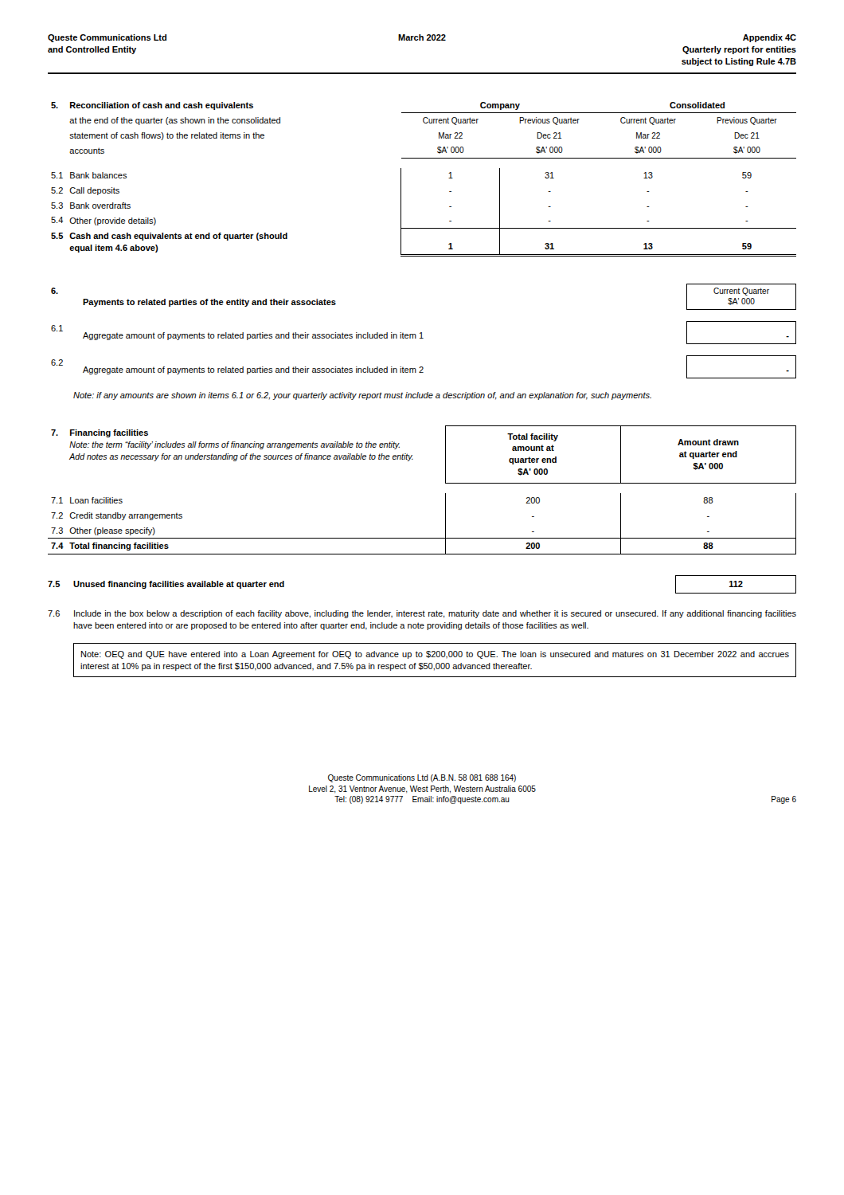Queste Communications Ltd
and Controlled Entity
March 2022
Appendix 4C
Quarterly report for entities
subject to Listing Rule 4.7B
| 5. | Reconciliation of cash and cash equivalents | Company | Consolidated |
| | at the end of the quarter (as shown in the consolidated | Current Quarter | Previous Quarter | Current Quarter | Previous Quarter |
| | statement of cash flows) to the related items in the | Mar 22 | Dec 21 | Mar 22 | Dec 21 |
| | accounts | $A' 000 | $A' 000 | $A' 000 | $A' 000 |
| 5.1 | Bank balances | 1 | 31 | 13 | 59 |
| 5.2 | Call deposits | - | - | - | - |
| 5.3 | Bank overdrafts | - | - | - | - |
| 5.4 | Other (provide details) | - | - | - | - |
| 5.5 | Cash and cash equivalents at end of quarter (should equal item 4.6 above) | 1 | 31 | 13 | 59 |
| 6. | Payments to related parties of the entity and their associates | Current Quarter $A' 000 |
| 6.1 | Aggregate amount of payments to related parties and their associates included in item 1 | - |
| 6.2 | Aggregate amount of payments to related parties and their associates included in item 2 | - |
Note: if any amounts are shown in items 6.1 or 6.2, your quarterly activity report must include a description of, and an explanation for, such payments.
| 7. | Financing facilities Note: the term “facility’ includes all forms of financing arrangements available to the entity. Add notes as necessary for an understanding of the sources of finance available to the entity. | Total facility amount at quarter end $A' 000 | Amount drawn at quarter end $A' 000 |
| 7.1 | Loan facilities | 200 | 88 |
| 7.2 | Credit standby arrangements | - | - |
| 7.3 | Other (please specify) | - | - |
| 7.4 | Total financing facilities | 200 | 88 |
7.5 Unused financing facilities available at quarter end
112
7.6
Include in the box below a description of each facility above, including the lender, interest rate, maturity date and whether it is secured or unsecured. If any additional financing facilities have been entered into or are proposed to be entered into after quarter end, include a note providing details of those facilities as well.
Note: OEQ and QUE have entered into a Loan Agreement for OEQ to advance up to $200,000 to QUE. The loan is unsecured and matures on 31 December 2022 and accrues interest at 10% pa in respect of the first $150,000 advanced, and 7.5% pa in respect of $50,000 advanced thereafter.
Queste Communications Ltd (A.B.N. 58 081 688 164)
Level 2, 31 Ventnor Avenue, West Perth, Western Australia 6005
Tel: (08) 9214 9777 Email: info@queste.com.au Page 6